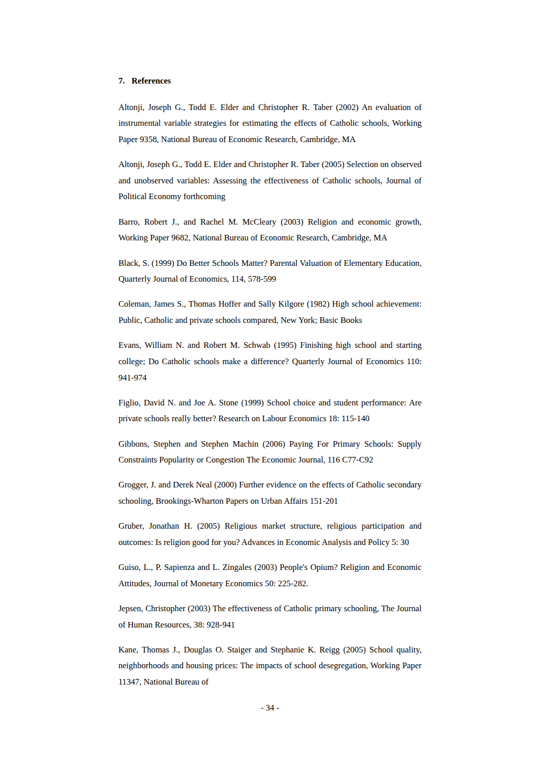7. References
Altonji, Joseph G., Todd E. Elder and Christopher R. Taber (2002) An evaluation of instrumental variable strategies for estimating the effects of Catholic schools, Working Paper 9358, National Bureau of Economic Research, Cambridge, MA
Altonji, Joseph G., Todd E. Elder and Christopher R. Taber (2005) Selection on observed and unobserved variables: Assessing the effectiveness of Catholic schools, Journal of Political Economy forthcoming
Barro, Robert J., and Rachel M. McCleary (2003) Religion and economic growth, Working Paper 9682, National Bureau of Economic Research, Cambridge, MA
Black, S. (1999) Do Better Schools Matter? Parental Valuation of Elementary Education, Quarterly Journal of Economics, 114, 578-599
Coleman, James S., Thomas Hoffer and Sally Kilgore (1982) High school achievement: Public, Catholic and private schools compared, New York; Basic Books
Evans, William N. and Robert M. Schwab (1995) Finishing high school and starting college; Do Catholic schools make a difference? Quarterly Journal of Economics 110: 941-974
Figlio, David N. and Joe A. Stone (1999) School choice and student performance: Are private schools really better? Research on Labour Economics 18: 115-140
Gibbons, Stephen and Stephen Machin (2006) Paying For Primary Schools: Supply Constraints Popularity or Congestion The Economic Journal, 116 C77-C92
Grogger, J. and Derek Neal (2000) Further evidence on the effects of Catholic secondary schooling, Brookings-Wharton Papers on Urban Affairs 151-201
Gruber, Jonathan H. (2005) Religious market structure, religious participation and outcomes: Is religion good for you? Advances in Economic Analysis and Policy 5: 30
Guiso, L., P. Sapienza and L. Zingales (2003) People's Opium? Religion and Economic Attitudes, Journal of Monetary Economics 50: 225-282.
Jepsen, Christopher (2003) The effectiveness of Catholic primary schooling, The Journal of Human Resources, 38: 928-941
Kane, Thomas J., Douglas O. Staiger and Stephanie K. Reigg (2005) School quality, neighborhoods and housing prices: The impacts of school desegregation, Working Paper 11347, National Bureau of
- 34 -